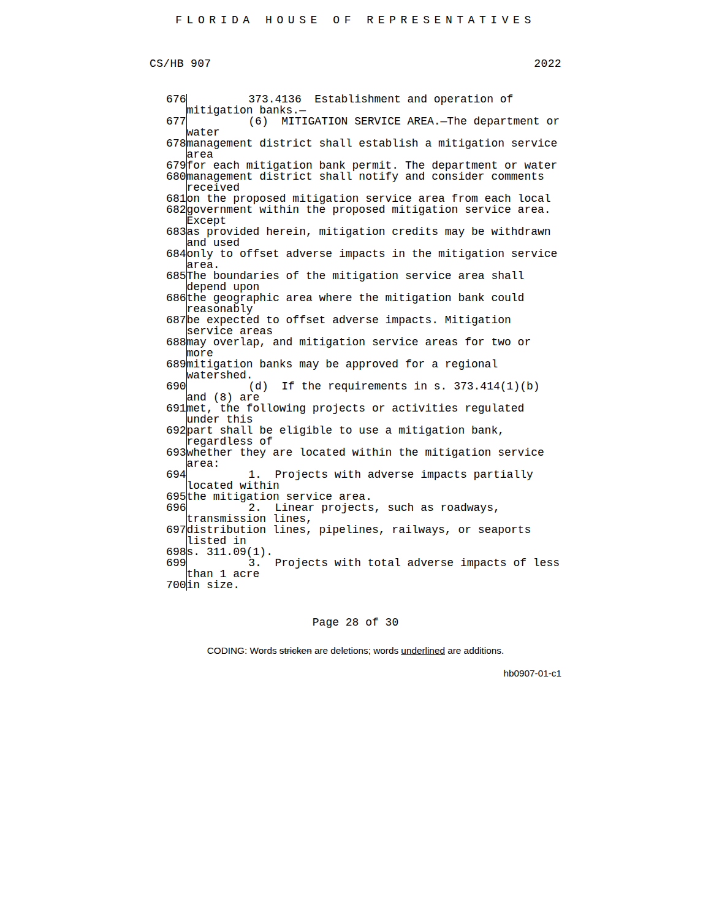FLORIDA HOUSE OF REPRESENTATIVES
CS/HB 907 2022
| 676 | 373.4136 Establishment and operation of mitigation banks.— |
| 677 | (6) MITIGATION SERVICE AREA.—The department or water |
| 678 | management district shall establish a mitigation service area |
| 679 | for each mitigation bank permit. The department or water |
| 680 | management district shall notify and consider comments received |
| 681 | on the proposed mitigation service area from each local |
| 682 | government within the proposed mitigation service area. Except |
| 683 | as provided herein, mitigation credits may be withdrawn and used |
| 684 | only to offset adverse impacts in the mitigation service area. |
| 685 | The boundaries of the mitigation service area shall depend upon |
| 686 | the geographic area where the mitigation bank could reasonably |
| 687 | be expected to offset adverse impacts. Mitigation service areas |
| 688 | may overlap, and mitigation service areas for two or more |
| 689 | mitigation banks may be approved for a regional watershed. |
| 690 | (d) If the requirements in s. 373.414(1)(b) and (8) are |
| 691 | met, the following projects or activities regulated under this |
| 692 | part shall be eligible to use a mitigation bank, regardless of |
| 693 | whether they are located within the mitigation service area: |
| 694 | 1. Projects with adverse impacts partially located within |
| 695 | the mitigation service area. |
| 696 | 2. Linear projects, such as roadways, transmission lines, |
| 697 | distribution lines, pipelines, railways, or seaports listed in |
| 698 | s. 311.09(1). |
| 699 | 3. Projects with total adverse impacts of less than 1 acre |
| 700 | in size. |
Page 28 of 30
CODING: Words stricken are deletions; words underlined are additions.
hb0907-01-c1